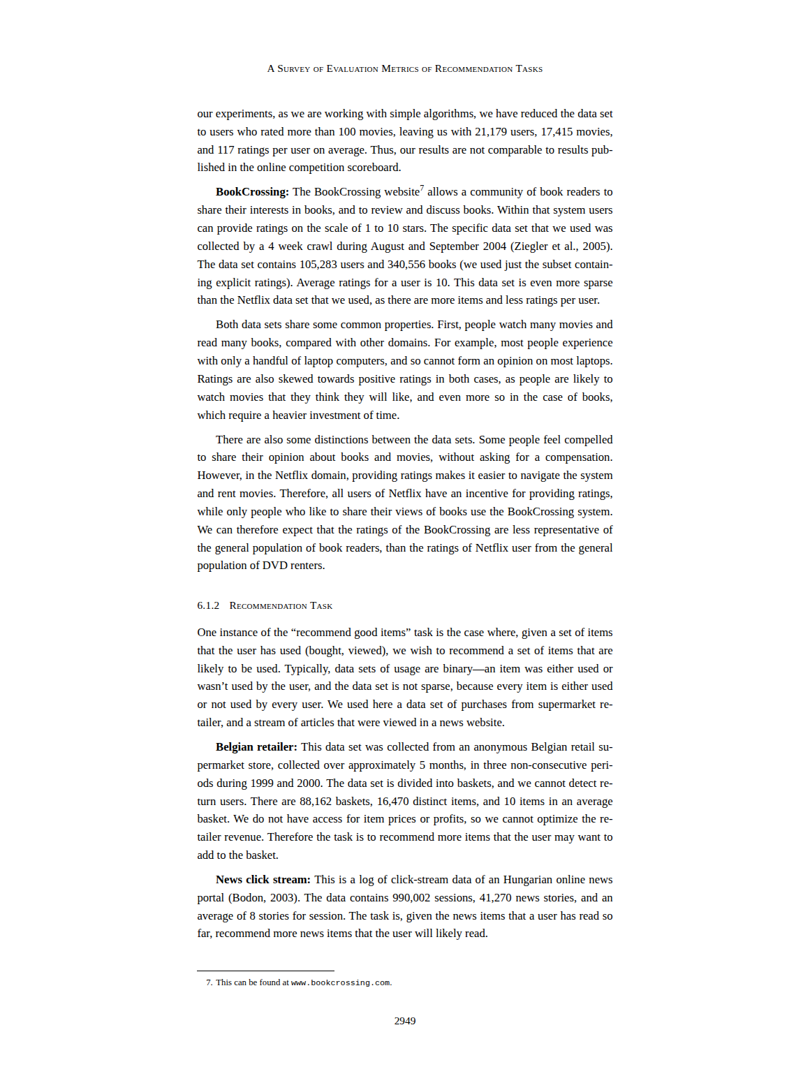A Survey of Evaluation Metrics of Recommendation Tasks
our experiments, as we are working with simple algorithms, we have reduced the data set to users who rated more than 100 movies, leaving us with 21,179 users, 17,415 movies, and 117 ratings per user on average. Thus, our results are not comparable to results published in the online competition scoreboard.
BookCrossing: The BookCrossing website7 allows a community of book readers to share their interests in books, and to review and discuss books. Within that system users can provide ratings on the scale of 1 to 10 stars. The specific data set that we used was collected by a 4 week crawl during August and September 2004 (Ziegler et al., 2005). The data set contains 105,283 users and 340,556 books (we used just the subset containing explicit ratings). Average ratings for a user is 10. This data set is even more sparse than the Netflix data set that we used, as there are more items and less ratings per user.
Both data sets share some common properties. First, people watch many movies and read many books, compared with other domains. For example, most people experience with only a handful of laptop computers, and so cannot form an opinion on most laptops. Ratings are also skewed towards positive ratings in both cases, as people are likely to watch movies that they think they will like, and even more so in the case of books, which require a heavier investment of time.
There are also some distinctions between the data sets. Some people feel compelled to share their opinion about books and movies, without asking for a compensation. However, in the Netflix domain, providing ratings makes it easier to navigate the system and rent movies. Therefore, all users of Netflix have an incentive for providing ratings, while only people who like to share their views of books use the BookCrossing system. We can therefore expect that the ratings of the BookCrossing are less representative of the general population of book readers, than the ratings of Netflix user from the general population of DVD renters.
6.1.2 Recommendation Task
One instance of the “recommend good items” task is the case where, given a set of items that the user has used (bought, viewed), we wish to recommend a set of items that are likely to be used. Typically, data sets of usage are binary—an item was either used or wasn’t used by the user, and the data set is not sparse, because every item is either used or not used by every user. We used here a data set of purchases from supermarket retailer, and a stream of articles that were viewed in a news website.
Belgian retailer: This data set was collected from an anonymous Belgian retail supermarket store, collected over approximately 5 months, in three non-consecutive periods during 1999 and 2000. The data set is divided into baskets, and we cannot detect return users. There are 88,162 baskets, 16,470 distinct items, and 10 items in an average basket. We do not have access for item prices or profits, so we cannot optimize the retailer revenue. Therefore the task is to recommend more items that the user may want to add to the basket.
News click stream: This is a log of click-stream data of an Hungarian online news portal (Bodon, 2003). The data contains 990,002 sessions, 41,270 news stories, and an average of 8 stories for session. The task is, given the news items that a user has read so far, recommend more news items that the user will likely read.
7. This can be found at www.bookcrossing.com.
2949